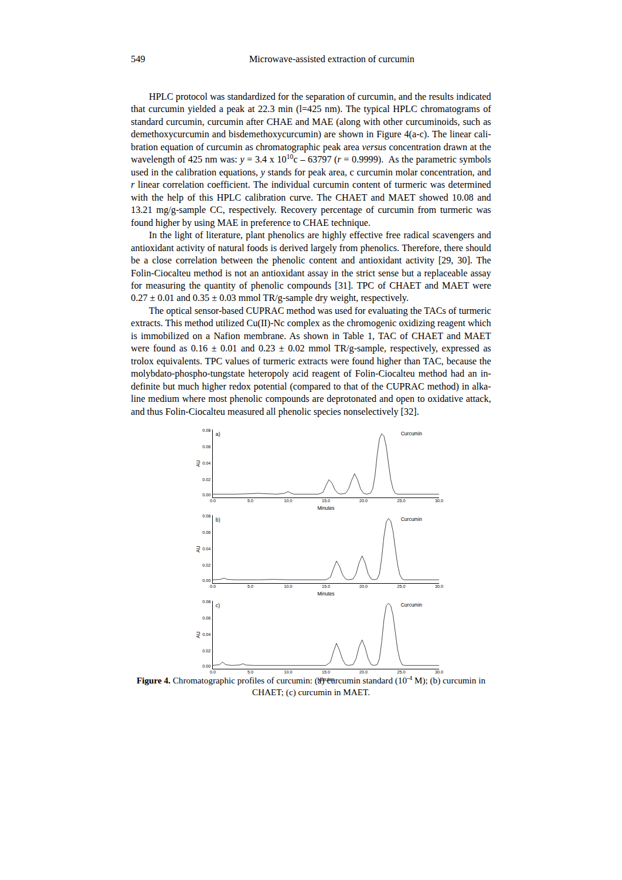549
Microwave-assisted extraction of curcumin
HPLC protocol was standardized for the separation of curcumin, and the results indicated that curcumin yielded a peak at 22.3 min (l=425 nm). The typical HPLC chromatograms of standard curcumin, curcumin after CHAE and MAE (along with other curcuminoids, such as demethoxycurcumin and bisdemethoxycurcumin) are shown in Figure 4(a-c). The linear calibration equation of curcumin as chromatographic peak area versus concentration drawn at the wavelength of 425 nm was: y = 3.4 x 1010c – 63797 (r = 0.9999). As the parametric symbols used in the calibration equations, y stands for peak area, c curcumin molar concentration, and r linear correlation coefficient. The individual curcumin content of turmeric was determined with the help of this HPLC calibration curve. The CHAET and MAET showed 10.08 and 13.21 mg/g-sample CC, respectively. Recovery percentage of curcumin from turmeric was found higher by using MAE in preference to CHAE technique.
In the light of literature, plant phenolics are highly effective free radical scavengers and antioxidant activity of natural foods is derived largely from phenolics. Therefore, there should be a close correlation between the phenolic content and antioxidant activity [29, 30]. The Folin-Ciocalteu method is not an antioxidant assay in the strict sense but a replaceable assay for measuring the quantity of phenolic compounds [31]. TPC of CHAET and MAET were 0.27 ± 0.01 and 0.35 ± 0.03 mmol TR/g-sample dry weight, respectively.
The optical sensor-based CUPRAC method was used for evaluating the TACs of turmeric extracts. This method utilized Cu(II)-Nc complex as the chromogenic oxidizing reagent which is immobilized on a Nafion membrane. As shown in Table 1, TAC of CHAET and MAET were found as 0.16 ± 0.01 and 0.23 ± 0.02 mmol TR/g-sample, respectively, expressed as trolox equivalents. TPC values of turmeric extracts were found higher than TAC, because the molybdato-phospho-tungstate heteropoly acid reagent of Folin-Ciocalteu method had an indefinite but much higher redox potential (compared to that of the CUPRAC method) in alkaline medium where most phenolic compounds are deprotonated and open to oxidative attack, and thus Folin-Ciocalteu measured all phenolic species nonselectively [32].
a)
Curcumin
AU
0.08 0.06 0.04 0.02 0.00
0.0 5.0 10.0 15.0 20.0 25.0 30.0
Minutes
b)
Curcumin
AU
0.08 0.06 0.04 0.02 0.00
0.0 5.0 10.0 15.0 20.0 25.0 30.0
Minutes
c)
Curcumin
AU
0.08 0.06 0.04 0.02 0.00
0.0 5.0 10.0 15.0 20.0 25.0 30.0
Minutes
Figure 4. Chromatographic profiles of curcumin: (a) curcumin standard (10-4 M); (b) curcumin in CHAET; (c) curcumin in MAET.